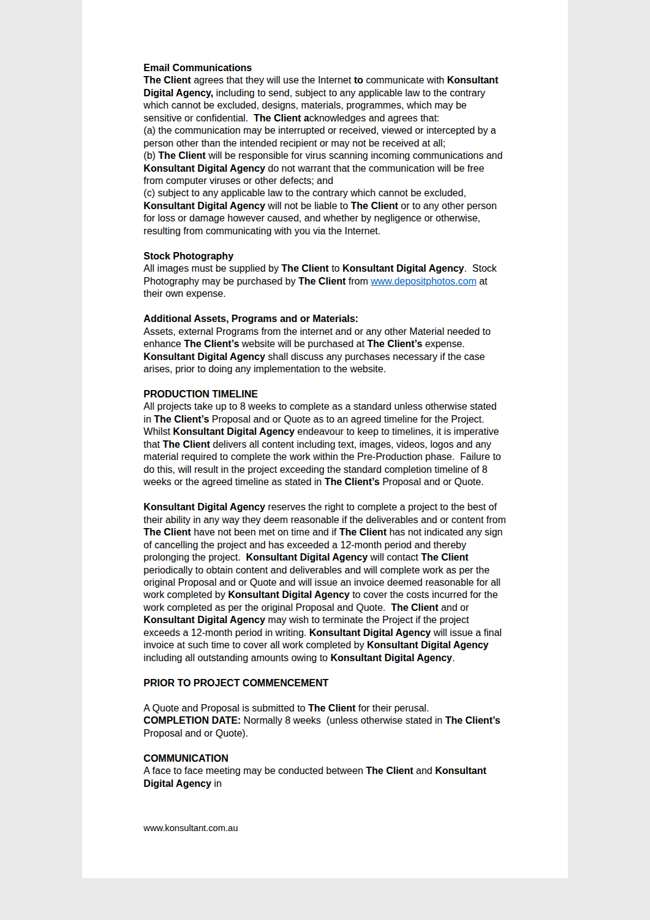Email Communications
The Client agrees that they will use the Internet to communicate with Konsultant Digital Agency, including to send, subject to any applicable law to the contrary which cannot be excluded, designs, materials, programmes, which may be sensitive or confidential. The Client acknowledges and agrees that:
(a) the communication may be interrupted or received, viewed or intercepted by a person other than the intended recipient or may not be received at all;
(b) The Client will be responsible for virus scanning incoming communications and Konsultant Digital Agency do not warrant that the communication will be free from computer viruses or other defects; and
(c) subject to any applicable law to the contrary which cannot be excluded, Konsultant Digital Agency will not be liable to The Client or to any other person for loss or damage however caused, and whether by negligence or otherwise, resulting from communicating with you via the Internet.
Stock Photography
All images must be supplied by The Client to Konsultant Digital Agency. Stock Photography may be purchased by The Client from www.depositphotos.com at their own expense.
Additional Assets, Programs and or Materials:
Assets, external Programs from the internet and or any other Material needed to enhance The Client’s website will be purchased at The Client’s expense. Konsultant Digital Agency shall discuss any purchases necessary if the case arises, prior to doing any implementation to the website.
PRODUCTION TIMELINE
All projects take up to 8 weeks to complete as a standard unless otherwise stated in The Client’s Proposal and or Quote as to an agreed timeline for the Project. Whilst Konsultant Digital Agency endeavour to keep to timelines, it is imperative that The Client delivers all content including text, images, videos, logos and any material required to complete the work within the Pre-Production phase. Failure to do this, will result in the project exceeding the standard completion timeline of 8 weeks or the agreed timeline as stated in The Client’s Proposal and or Quote.
Konsultant Digital Agency reserves the right to complete a project to the best of their ability in any way they deem reasonable if the deliverables and or content from The Client have not been met on time and if The Client has not indicated any sign of cancelling the project and has exceeded a 12-month period and thereby prolonging the project. Konsultant Digital Agency will contact The Client periodically to obtain content and deliverables and will complete work as per the original Proposal and or Quote and will issue an invoice deemed reasonable for all work completed by Konsultant Digital Agency to cover the costs incurred for the work completed as per the original Proposal and Quote. The Client and or Konsultant Digital Agency may wish to terminate the Project if the project exceeds a 12-month period in writing. Konsultant Digital Agency will issue a final invoice at such time to cover all work completed by Konsultant Digital Agency including all outstanding amounts owing to Konsultant Digital Agency.
PRIOR TO PROJECT COMMENCEMENT
A Quote and Proposal is submitted to The Client for their perusal.
COMPLETION DATE: Normally 8 weeks (unless otherwise stated in The Client’s Proposal and or Quote).
COMMUNICATION
A face to face meeting may be conducted between The Client and Konsultant Digital Agency in
www.konsultant.com.au